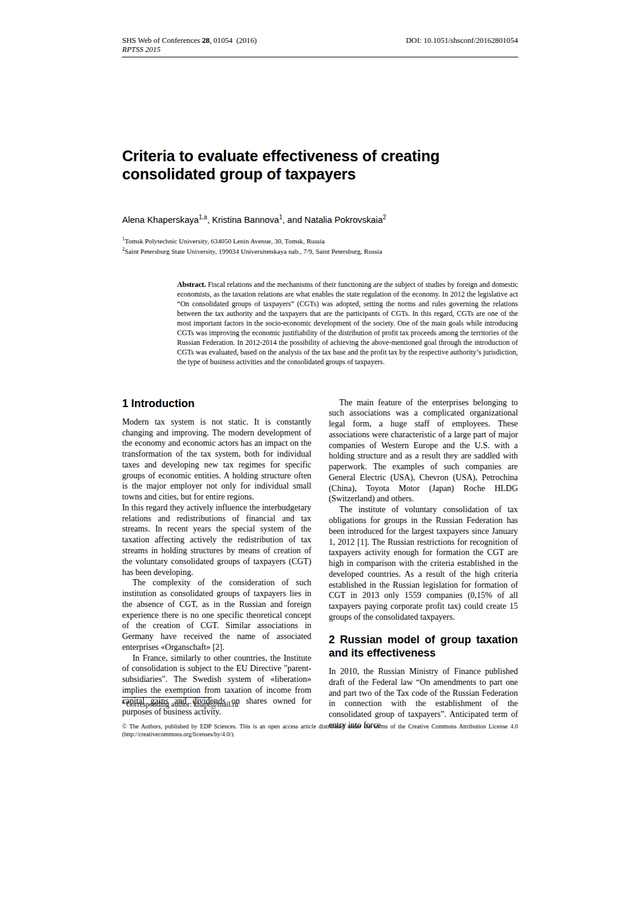SHS Web of Conferences 28, 01054 (2016)
RPTSS 2015
DOI: 10.1051/shsconf/20162801054
Criteria to evaluate effectiveness of creating consolidated group of taxpayers
Alena Khaperskaya1,a, Kristina Bannova1, and Natalia Pokrovskaia2
1Tomsk Polytechnic University, 634050 Lenin Avenue, 30, Tomsk, Russia
2Saint Petersburg State University, 199034 Universitetskaya nab., 7/9, Saint Petersburg, Russia
Abstract. Fiscal relations and the mechanisms of their functioning are the subject of studies by foreign and domestic economists, as the taxation relations are what enables the state regulation of the economy. In 2012 the legislative act “On consolidated groups of taxpayers” (CGTs) was adopted, setting the norms and rules governing the relations between the tax authority and the taxpayers that are the participants of CGTs. In this regard, CGTs are one of the most important factors in the socio-economic development of the society. One of the main goals while introducing CGTs was improving the economic justifiability of the distribution of profit tax proceeds among the territories of the Russian Federation. In 2012-2014 the possibility of achieving the above-mentioned goal through the introduction of CGTs was evaluated, based on the analysis of the tax base and the profit tax by the respective authority’s jurisdiction, the type of business activities and the consolidated groups of taxpayers.
1 Introduction
Modern tax system is not static. It is constantly changing and improving. The modern development of the economy and economic actors has an impact on the transformation of the tax system, both for individual taxes and developing new tax regimes for specific groups of economic entities. A holding structure often is the major employer not only for individual small towns and cities, but for entire regions.
In this regard they actively influence the interbudgetary relations and redistributions of financial and tax streams. In recent years the special system of the taxation affecting actively the redistribution of tax streams in holding structures by means of creation of the voluntary consolidated groups of taxpayers (CGT) has been developing.
The complexity of the consideration of such institution as consolidated groups of taxpayers lies in the absence of CGT, as in the Russian and foreign experience there is no one specific theoretical concept of the creation of CGT. Similar associations in Germany have received the name of associated enterprises «Organschaft» [2].
In France, similarly to other countries, the Institute of consolidation is subject to the EU Directive "parent-subsidiaries". The Swedish system of «liberation» implies the exemption from taxation of income from capital gains and dividends on shares owned for purposes of business activity.
The main feature of the enterprises belonging to such associations was a complicated organizational legal form, a huge staff of employees. These associations were characteristic of a large part of major companies of Western Europe and the U.S. with a holding structure and as a result they are saddled with paperwork. The examples of such companies are General Electric (USA), Chevron (USA), Petrochina (China), Toyota Motor (Japan) Roche HLDG (Switzerland) and others.
The institute of voluntary consolidation of tax obligations for groups in the Russian Federation has been introduced for the largest taxpayers since January 1, 2012 [1]. The Russian restrictions for recognition of taxpayers activity enough for formation the CGT are high in comparison with the criteria established in the developed countries. As a result of the high criteria established in the Russian legislation for formation of CGT in 2013 only 1559 companies (0,15% of all taxpayers paying corporate profit tax) could create 15 groups of the consolidated taxpayers.
2 Russian model of group taxation and its effectiveness
In 2010, the Russian Ministry of Finance published draft of the Federal law “On amendments to part one and part two of the Tax code of the Russian Federation in connection with the establishment of the consolidated group of taxpayers”. Anticipated term of entry into force
a Corresponding author: khape@mail.ru
© The Authors, published by EDP Sciences. This is an open access article distributed under the terms of the Creative Commons Attribution License 4.0 (http://creativecommons.org/licenses/by/4.0/).